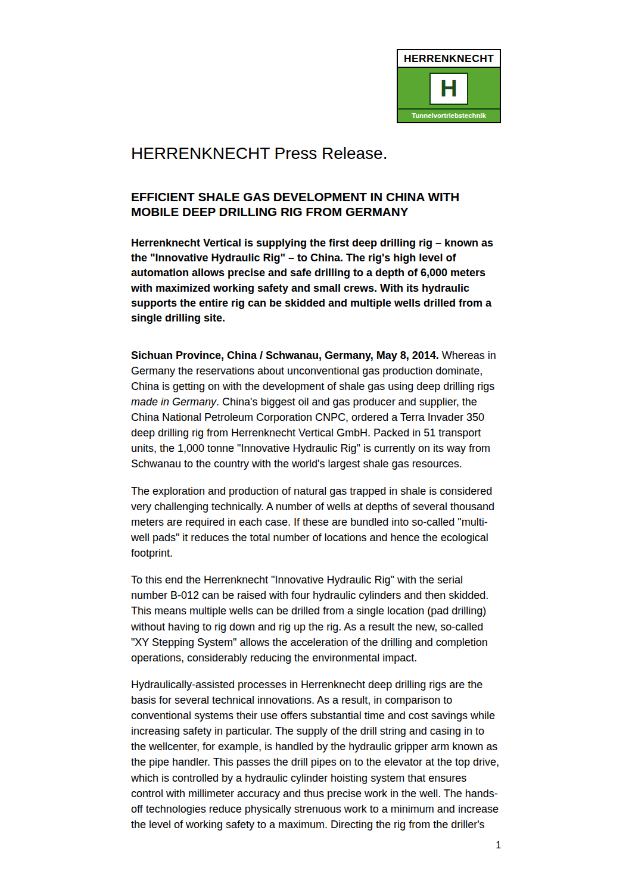HERRENKNECHT
H
Tunnelvortriebstechnik
HERRENKNECHT Press Release.
Efficient shale gas development in China with mobile deep drilling rig from Germany
Herrenknecht Vertical is supplying the first deep drilling rig – known as the "Innovative Hydraulic Rig" – to China. The rig's high level of automation allows precise and safe drilling to a depth of 6,000 meters with maximized working safety and small crews. With its hydraulic supports the entire rig can be skidded and multiple wells drilled from a single drilling site.
Sichuan Province, China / Schwanau, Germany, May 8, 2014. Whereas in Germany the reservations about unconventional gas production dominate, China is getting on with the development of shale gas using deep drilling rigs made in Germany. China's biggest oil and gas producer and supplier, the China National Petroleum Corporation CNPC, ordered a Terra Invader 350 deep drilling rig from Herrenknecht Vertical GmbH. Packed in 51 transport units, the 1,000 tonne "Innovative Hydraulic Rig" is currently on its way from Schwanau to the country with the world's largest shale gas resources.
The exploration and production of natural gas trapped in shale is considered very challenging technically. A number of wells at depths of several thousand meters are required in each case. If these are bundled into so-called "multi-well pads" it reduces the total number of locations and hence the ecological footprint.
To this end the Herrenknecht "Innovative Hydraulic Rig" with the serial number B-012 can be raised with four hydraulic cylinders and then skidded. This means multiple wells can be drilled from a single location (pad drilling) without having to rig down and rig up the rig. As a result the new, so-called "XY Stepping System" allows the acceleration of the drilling and completion operations, considerably reducing the environmental impact.
Hydraulically-assisted processes in Herrenknecht deep drilling rigs are the basis for several technical innovations. As a result, in comparison to conventional systems their use offers substantial time and cost savings while increasing safety in particular. The supply of the drill string and casing in to the wellcenter, for example, is handled by the hydraulic gripper arm known as the pipe handler. This passes the drill pipes on to the elevator at the top drive, which is controlled by a hydraulic cylinder hoisting system that ensures control with millimeter accuracy and thus precise work in the well. The hands-off technologies reduce physically strenuous work to a minimum and increase the level of working safety to a maximum. Directing the rig from the driller's
1